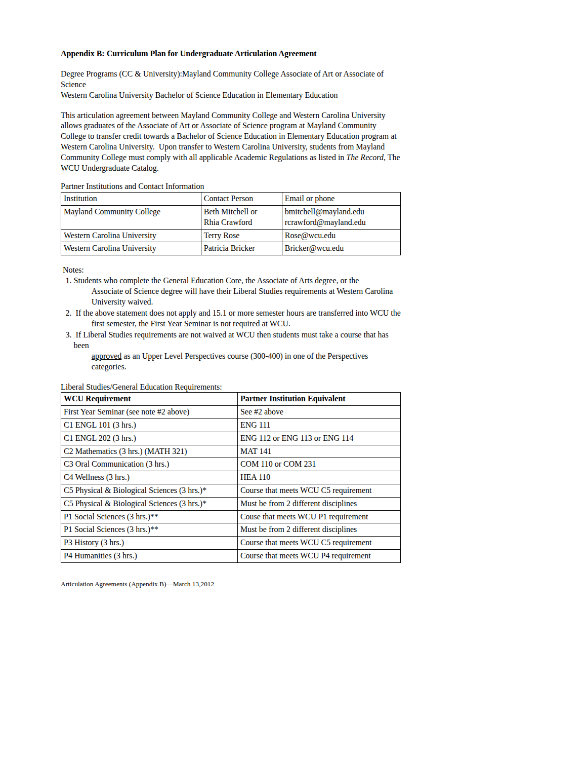Appendix B: Curriculum Plan for Undergraduate Articulation Agreement
Degree Programs (CC & University):Mayland Community College Associate of Art or Associate of Science
Western Carolina University Bachelor of Science Education in Elementary Education
This articulation agreement between Mayland Community College and Western Carolina University allows graduates of the Associate of Art or Associate of Science program at Mayland Community College to transfer credit towards a Bachelor of Science Education in Elementary Education program at Western Carolina University. Upon transfer to Western Carolina University, students from Mayland Community College must comply with all applicable Academic Regulations as listed in The Record, The WCU Undergraduate Catalog.
Partner Institutions and Contact Information
| Institution | Contact Person | Email or phone |
| Mayland Community College | Beth Mitchell or Rhia Crawford | bmitchell@mayland.edu rcrawford@mayland.edu |
| Western Carolina University | Terry Rose | Rose@wcu.edu |
| Western Carolina University | Patricia Bricker | Bricker@wcu.edu |
Notes:
Students who complete the General Education Core, the Associate of Arts degree, or the Associate of Science degree will have their Liberal Studies requirements at Western Carolina University waived.
If the above statement does not apply and 15.1 or more semester hours are transferred into WCU the first semester, the First Year Seminar is not required at WCU.
If Liberal Studies requirements are not waived at WCU then students must take a course that has been approved as an Upper Level Perspectives course (300-400) in one of the Perspectives categories.
Liberal Studies/General Education Requirements:
| WCU Requirement | Partner Institution Equivalent |
| --- | --- |
| First Year Seminar (see note #2 above) | See #2 above |
| C1 ENGL 101 (3 hrs.) | ENG 111 |
| C1 ENGL 202 (3 hrs.) | ENG 112 or ENG 113 or ENG 114 |
| C2 Mathematics (3 hrs.) (MATH 321) | MAT 141 |
| C3 Oral Communication (3 hrs.) | COM 110 or COM 231 |
| C4 Wellness (3 hrs.) | HEA 110 |
| C5 Physical & Biological Sciences (3 hrs.)* | Course that meets WCU C5 requirement |
| C5 Physical & Biological Sciences (3 hrs.)* | Must be from 2 different disciplines |
| P1 Social Sciences (3 hrs.)** | Couse that meets WCU P1 requirement |
| P1 Social Sciences (3 hrs.)** | Must be from 2 different disciplines |
| P3 History (3 hrs.) | Course that meets WCU C5 requirement |
| P4 Humanities (3 hrs.) | Course that meets WCU P4 requirement |
Articulation Agreements (Appendix B)—March 13,2012